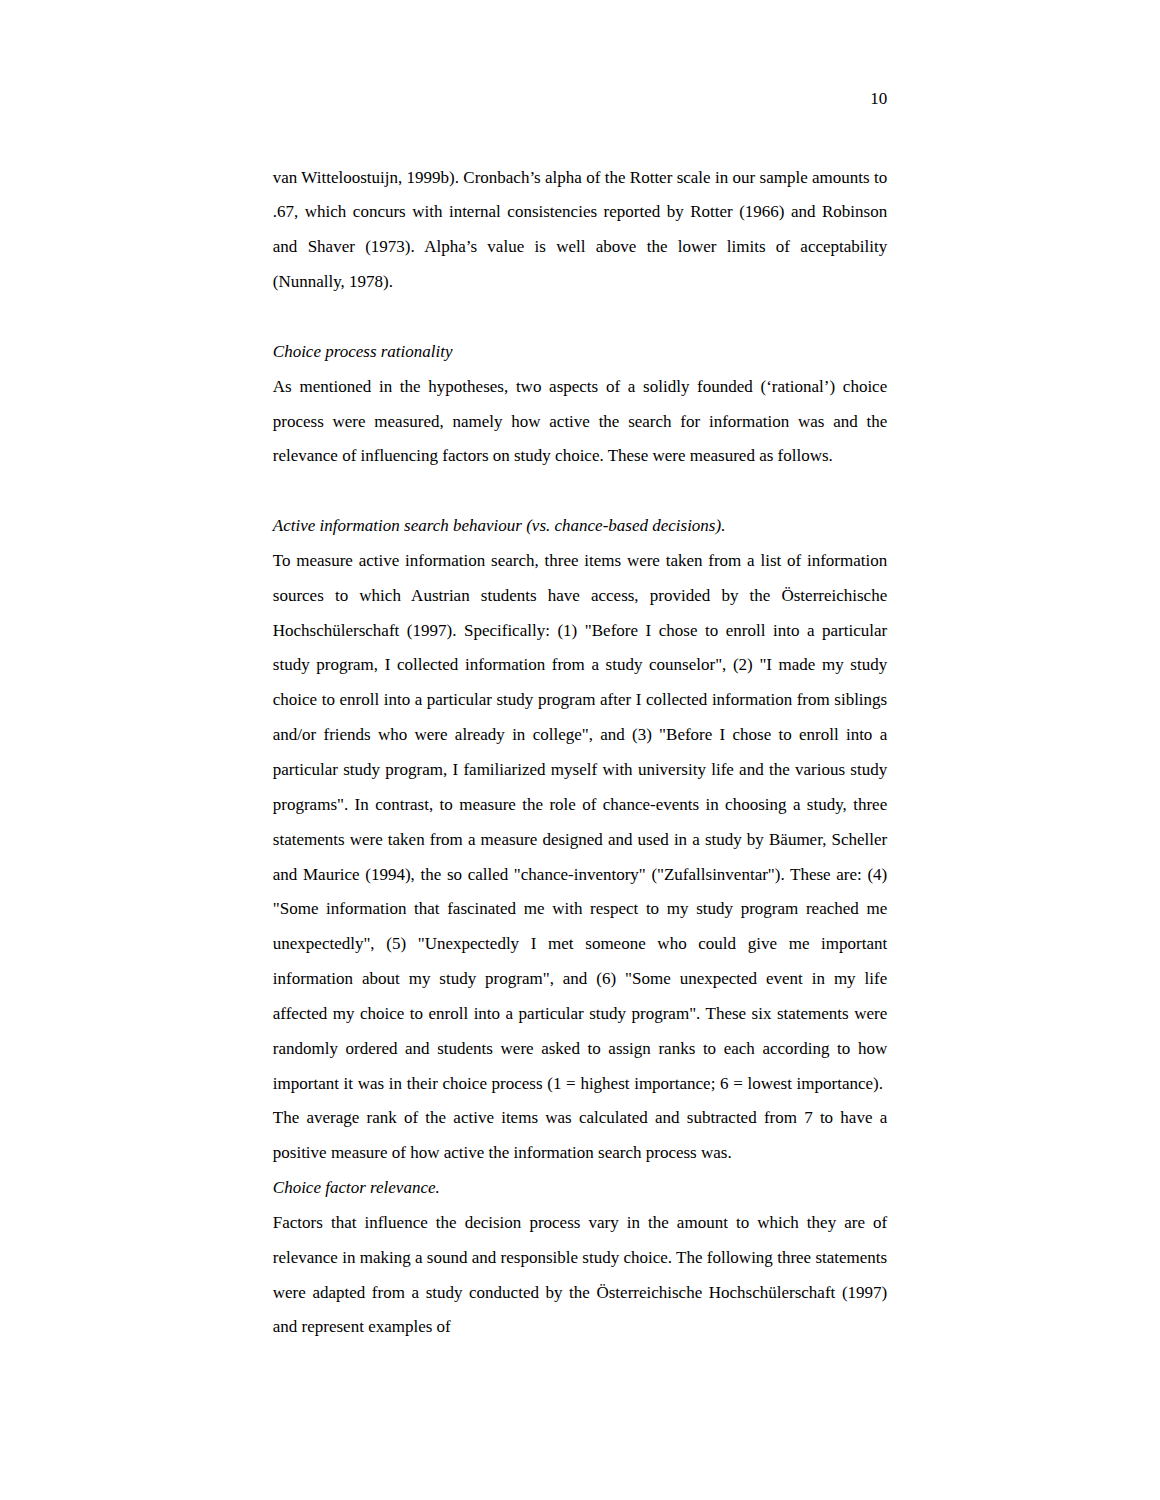10
van Witteloostuijn, 1999b). Cronbach’s alpha of the Rotter scale in our sample amounts to .67, which concurs with internal consistencies reported by Rotter (1966) and Robinson and Shaver (1973). Alpha’s value is well above the lower limits of acceptability (Nunnally, 1978).
Choice process rationality
As mentioned in the hypotheses, two aspects of a solidly founded (‘rational’) choice process were measured, namely how active the search for information was and the relevance of influencing factors on study choice. These were measured as follows.
Active information search behaviour (vs. chance-based decisions).
To measure active information search, three items were taken from a list of information sources to which Austrian students have access, provided by the Österreichische Hochschülerschaft (1997). Specifically: (1) "Before I chose to enroll into a particular study program, I collected information from a study counselor", (2) "I made my study choice to enroll into a particular study program after I collected information from siblings and/or friends who were already in college", and (3) "Before I chose to enroll into a particular study program, I familiarized myself with university life and the various study programs". In contrast, to measure the role of chance-events in choosing a study, three statements were taken from a measure designed and used in a study by Bäumer, Scheller and Maurice (1994), the so called "chance-inventory" ("Zufallsinventar"). These are: (4) "Some information that fascinated me with respect to my study program reached me unexpectedly", (5) "Unexpectedly I met someone who could give me important information about my study program", and (6) "Some unexpected event in my life affected my choice to enroll into a particular study program". These six statements were randomly ordered and students were asked to assign ranks to each according to how important it was in their choice process (1 = highest importance; 6 = lowest importance). The average rank of the active items was calculated and subtracted from 7 to have a positive measure of how active the information search process was.
Choice factor relevance.
Factors that influence the decision process vary in the amount to which they are of relevance in making a sound and responsible study choice. The following three statements were adapted from a study conducted by the Österreichische Hochschülerschaft (1997) and represent examples of